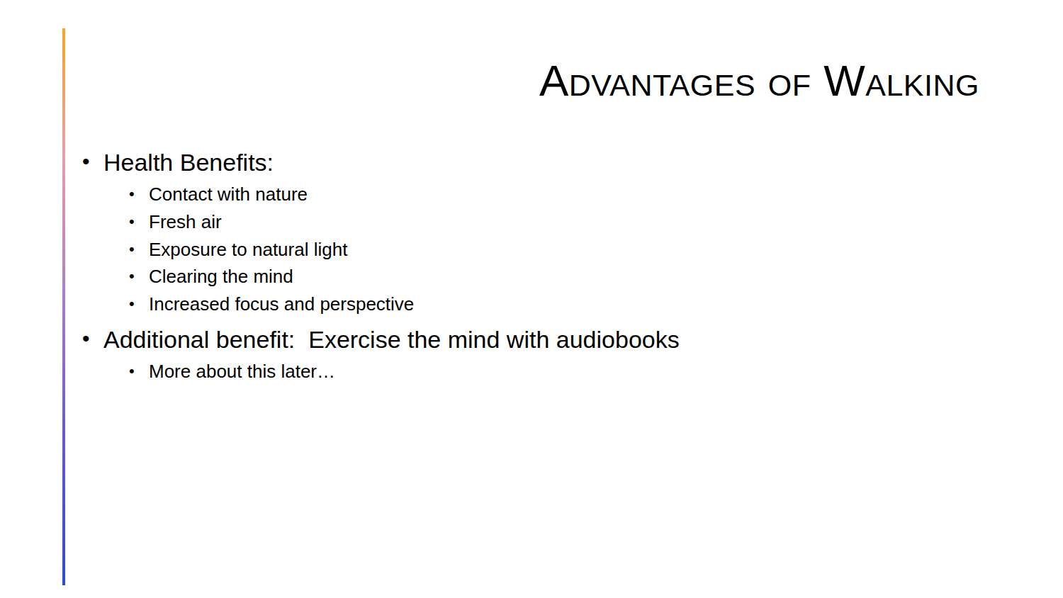Advantages of Walking
Health Benefits:
Contact with nature
Fresh air
Exposure to natural light
Clearing the mind
Increased focus and perspective
Additional benefit: Exercise the mind with audiobooks
More about this later…